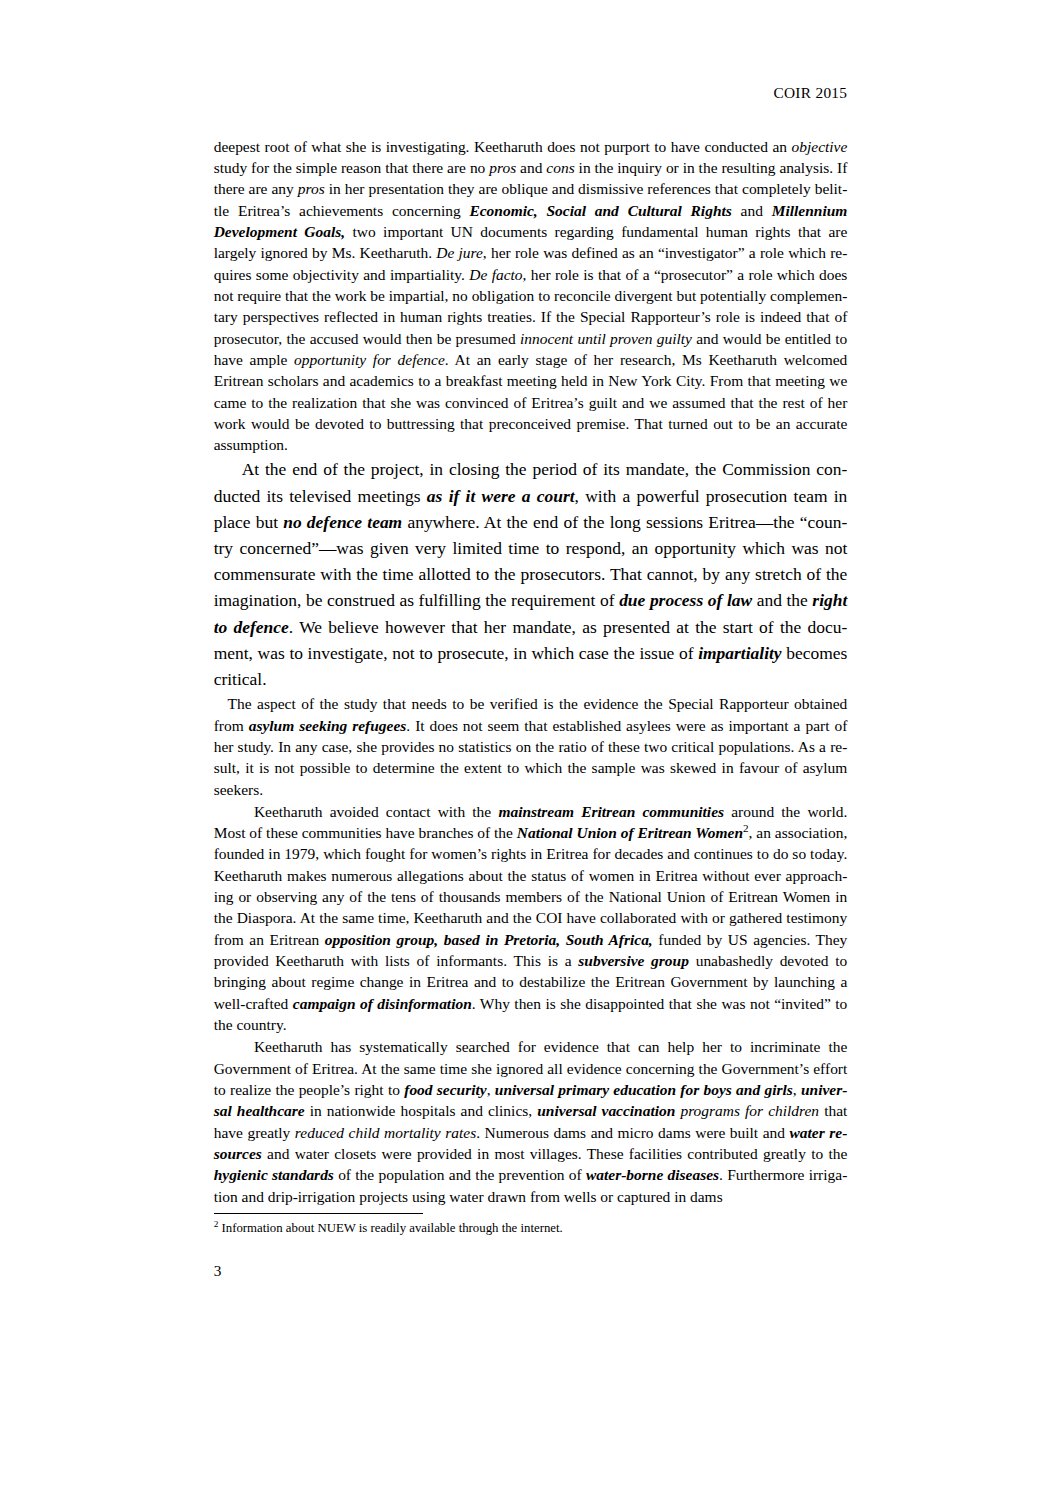COIR 2015
deepest root of what she is investigating. Keetharuth does not purport to have conducted an objective study for the simple reason that there are no pros and cons in the inquiry or in the resulting analysis. If there are any pros in her presentation they are oblique and dismissive references that completely belittle Eritrea’s achievements concerning Economic, Social and Cultural Rights and Millennium Development Goals, two important UN documents regarding fundamental human rights that are largely ignored by Ms. Keetharuth. De jure, her role was defined as an “investigator” a role which requires some objectivity and impartiality. De facto, her role is that of a “prosecutor” a role which does not require that the work be impartial, no obligation to reconcile divergent but potentially complementary perspectives reflected in human rights treaties. If the Special Rapporteur’s role is indeed that of prosecutor, the accused would then be presumed innocent until proven guilty and would be entitled to have ample opportunity for defence. At an early stage of her research, Ms Keetharuth welcomed Eritrean scholars and academics to a breakfast meeting held in New York City. From that meeting we came to the realization that she was convinced of Eritrea’s guilt and we assumed that the rest of her work would be devoted to buttressing that preconceived premise. That turned out to be an accurate assumption.
At the end of the project, in closing the period of its mandate, the Commission conducted its televised meetings as if it were a court, with a powerful prosecution team in place but no defence team anywhere. At the end of the long sessions Eritrea—the “country concerned”—was given very limited time to respond, an opportunity which was not commensurate with the time allotted to the prosecutors. That cannot, by any stretch of the imagination, be construed as fulfilling the requirement of due process of law and the right to defence. We believe however that her mandate, as presented at the start of the document, was to investigate, not to prosecute, in which case the issue of impartiality becomes critical.
The aspect of the study that needs to be verified is the evidence the Special Rapporteur obtained from asylum seeking refugees. It does not seem that established asylees were as important a part of her study. In any case, she provides no statistics on the ratio of these two critical populations. As a result, it is not possible to determine the extent to which the sample was skewed in favour of asylum seekers.
Keetharuth avoided contact with the mainstream Eritrean communities around the world. Most of these communities have branches of the National Union of Eritrean Women2, an association, founded in 1979, which fought for women’s rights in Eritrea for decades and continues to do so today. Keetharuth makes numerous allegations about the status of women in Eritrea without ever approaching or observing any of the tens of thousands members of the National Union of Eritrean Women in the Diaspora. At the same time, Keetharuth and the COI have collaborated with or gathered testimony from an Eritrean opposition group, based in Pretoria, South Africa, funded by US agencies. They provided Keetharuth with lists of informants. This is a subversive group unabashedly devoted to bringing about regime change in Eritrea and to destabilize the Eritrean Government by launching a well-crafted campaign of disinformation. Why then is she disappointed that she was not “invited” to the country.
Keetharuth has systematically searched for evidence that can help her to incriminate the Government of Eritrea. At the same time she ignored all evidence concerning the Government’s effort to realize the people’s right to food security, universal primary education for boys and girls, universal healthcare in nationwide hospitals and clinics, universal vaccination programs for children that have greatly reduced child mortality rates. Numerous dams and micro dams were built and water resources and water closets were provided in most villages. These facilities contributed greatly to the hygienic standards of the population and the prevention of water-borne diseases. Furthermore irrigation and drip-irrigation projects using water drawn from wells or captured in dams
2 Information about NUEW is readily available through the internet.
3